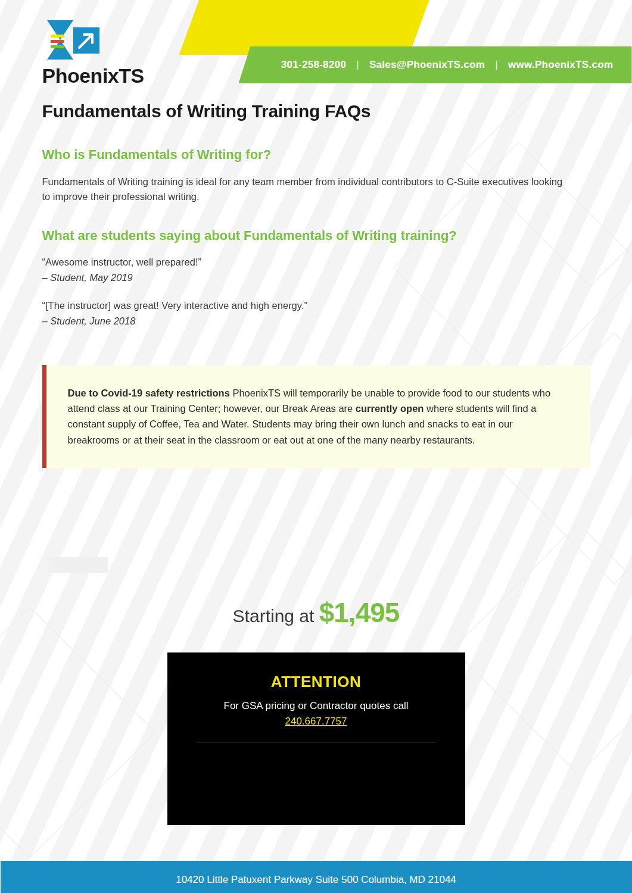301-258-8200 | Sales@PhoenixTS.com | www.PhoenixTS.com
PhoenixTS
Fundamentals of Writing Training FAQs
Who is Fundamentals of Writing for?
Fundamentals of Writing training is ideal for any team member from individual contributors to C-Suite executives looking to improve their professional writing.
What are students saying about Fundamentals of Writing training?
“Awesome instructor, well prepared!”
– Student, May 2019
“[The instructor] was great! Very interactive and high energy.”
– Student, June 2018
Due to Covid-19 safety restrictions PhoenixTS will temporarily be unable to provide food to our students who attend class at our Training Center; however, our Break Areas are currently open where students will find a constant supply of Coffee, Tea and Water. Students may bring their own lunch and snacks to eat in our breakrooms or at their seat in the classroom or eat out at one of the many nearby restaurants.
Starting at $1,495
ATTENTION
For GSA pricing or Contractor quotes call
240.667.7757
10420 Little Patuxent Parkway Suite 500 Columbia, MD 21044